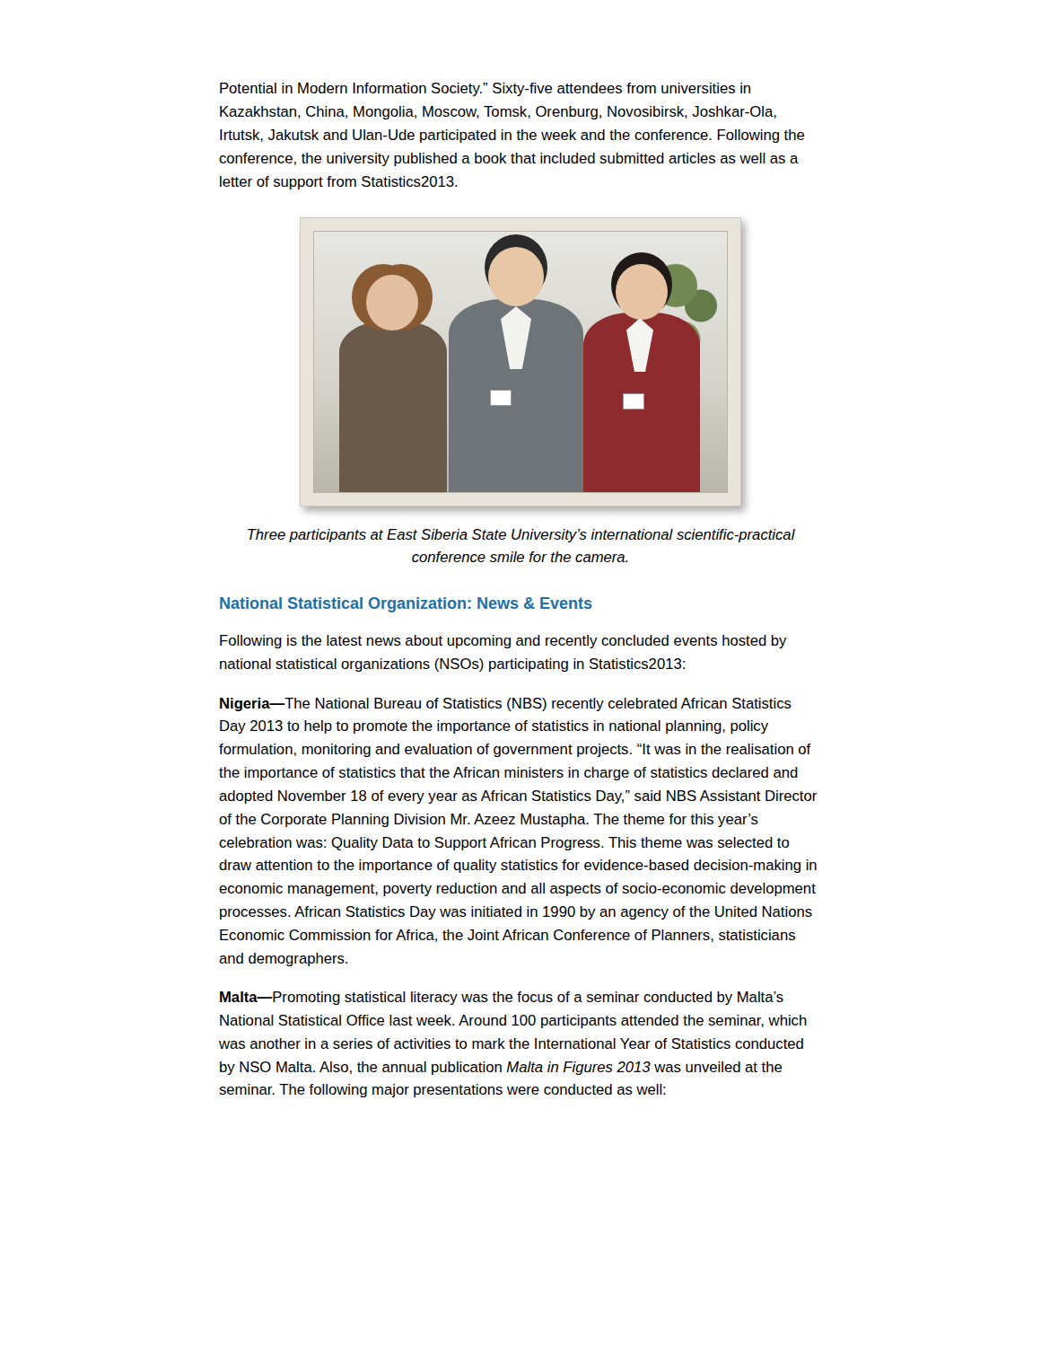Potential in Modern Information Society.” Sixty-five attendees from universities in Kazakhstan, China, Mongolia, Moscow, Tomsk, Orenburg, Novosibirsk, Joshkar-Ola, Irtutsk, Jakutsk and Ulan-Ude participated in the week and the conference. Following the conference, the university published a book that included submitted articles as well as a letter of support from Statistics2013.
Three participants at East Siberia State University’s international scientific-practical conference smile for the camera.
National Statistical Organization: News & Events
Following is the latest news about upcoming and recently concluded events hosted by national statistical organizations (NSOs) participating in Statistics2013:
Nigeria—The National Bureau of Statistics (NBS) recently celebrated African Statistics Day 2013 to help to promote the importance of statistics in national planning, policy formulation, monitoring and evaluation of government projects. “It was in the realisation of the importance of statistics that the African ministers in charge of statistics declared and adopted November 18 of every year as African Statistics Day,” said NBS Assistant Director of the Corporate Planning Division Mr. Azeez Mustapha. The theme for this year’s celebration was: Quality Data to Support African Progress. This theme was selected to draw attention to the importance of quality statistics for evidence-based decision-making in economic management, poverty reduction and all aspects of socio-economic development processes. African Statistics Day was initiated in 1990 by an agency of the United Nations Economic Commission for Africa, the Joint African Conference of Planners, statisticians and demographers.
Malta—Promoting statistical literacy was the focus of a seminar conducted by Malta’s National Statistical Office last week. Around 100 participants attended the seminar, which was another in a series of activities to mark the International Year of Statistics conducted by NSO Malta. Also, the annual publication Malta in Figures 2013 was unveiled at the seminar. The following major presentations were conducted as well: